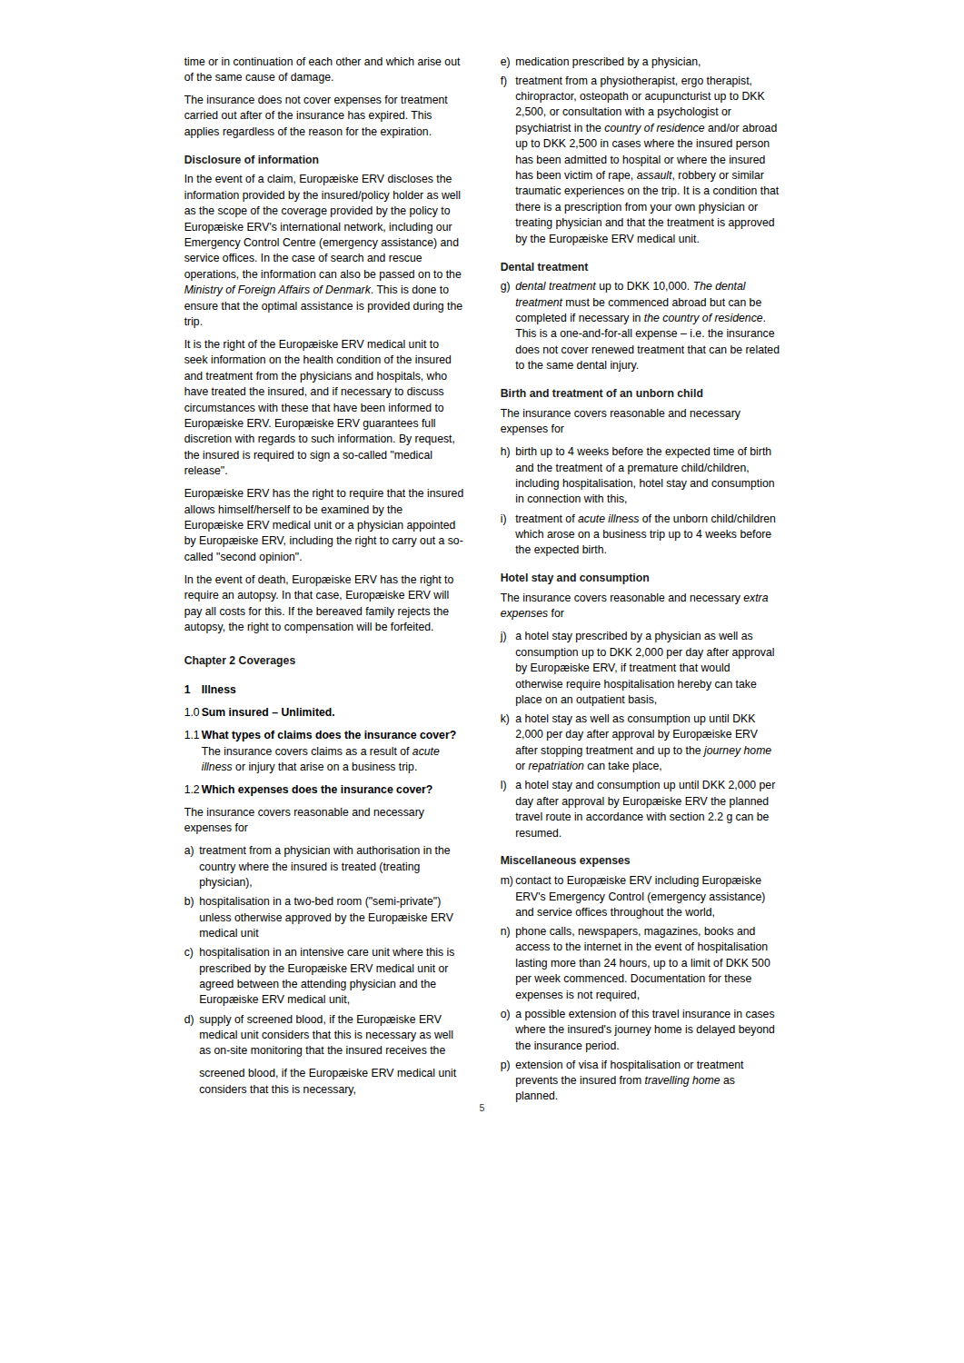time or in continuation of each other and which arise out of the same cause of damage.
The insurance does not cover expenses for treatment carried out after of the insurance has expired. This applies regardless of the reason for the expiration.
Disclosure of information
In the event of a claim, Europæiske ERV discloses the information provided by the insured/policy holder as well as the scope of the coverage provided by the policy to Europæiske ERV's international network, including our Emergency Control Centre (emergency assistance) and service offices. In the case of search and rescue operations, the information can also be passed on to the Ministry of Foreign Affairs of Denmark. This is done to ensure that the optimal assistance is provided during the trip.
It is the right of the Europæiske ERV medical unit to seek information on the health condition of the insured and treatment from the physicians and hospitals, who have treated the insured, and if necessary to discuss circumstances with these that have been informed to Europæiske ERV. Europæiske ERV guarantees full discretion with regards to such information. By request, the insured is required to sign a so-called "medical release".
Europæiske ERV has the right to require that the insured allows himself/herself to be examined by the Europæiske ERV medical unit or a physician appointed by Europæiske ERV, including the right to carry out a so-called "second opinion".
In the event of death, Europæiske ERV has the right to require an autopsy. In that case, Europæiske ERV will pay all costs for this. If the bereaved family rejects the autopsy, the right to compensation will be forfeited.
Chapter 2 Coverages
1
Illness
1.0
Sum insured – Unlimited.
1.1
What types of claims does the insurance cover?
The insurance covers claims as a result of acute illness or injury that arise on a business trip.
1.2
Which expenses does the insurance cover?
The insurance covers reasonable and necessary expenses for
a) treatment from a physician with authorisation in the country where the insured is treated (treating physician),
b) hospitalisation in a two-bed room ("semi-private") unless otherwise approved by the Europæiske ERV medical unit
c) hospitalisation in an intensive care unit where this is prescribed by the Europæiske ERV medical unit or agreed between the attending physician and the Europæiske ERV medical unit,
d) supply of screened blood, if the Europæiske ERV medical unit considers that this is necessary as well as on-site monitoring that the insured receives the
screened blood, if the Europæiske ERV medical unit considers that this is necessary,
e) medication prescribed by a physician,
f) treatment from a physiotherapist, ergo therapist, chiropractor, osteopath or acupuncturist up to DKK 2,500, or consultation with a psychologist or psychiatrist in the country of residence and/or abroad up to DKK 2,500 in cases where the insured person has been admitted to hospital or where the insured has been victim of rape, assault, robbery or similar traumatic experiences on the trip. It is a condition that there is a prescription from your own physician or treating physician and that the treatment is approved by the Europæiske ERV medical unit.
Dental treatment
g) dental treatment up to DKK 10,000. The dental treatment must be commenced abroad but can be completed if necessary in the country of residence. This is a one-and-for-all expense – i.e. the insurance does not cover renewed treatment that can be related to the same dental injury.
Birth and treatment of an unborn child
The insurance covers reasonable and necessary expenses for
h) birth up to 4 weeks before the expected time of birth and the treatment of a premature child/children, including hospitalisation, hotel stay and consumption in connection with this,
i) treatment of acute illness of the unborn child/children which arose on a business trip up to 4 weeks before the expected birth.
Hotel stay and consumption
The insurance covers reasonable and necessary extra expenses for
j) a hotel stay prescribed by a physician as well as consumption up to DKK 2,000 per day after approval by Europæiske ERV, if treatment that would otherwise require hospitalisation hereby can take place on an outpatient basis,
k) a hotel stay as well as consumption up until DKK 2,000 per day after approval by Europæiske ERV after stopping treatment and up to the journey home or repatriation can take place,
l) a hotel stay and consumption up until DKK 2,000 per day after approval by Europæiske ERV the planned travel route in accordance with section 2.2 g can be resumed.
Miscellaneous expenses
m) contact to Europæiske ERV including Europæiske ERV's Emergency Control (emergency assistance) and service offices throughout the world,
n) phone calls, newspapers, magazines, books and access to the internet in the event of hospitalisation lasting more than 24 hours, up to a limit of DKK 500 per week commenced. Documentation for these expenses is not required,
o) a possible extension of this travel insurance in cases where the insured's journey home is delayed beyond the insurance period.
p) extension of visa if hospitalisation or treatment prevents the insured from travelling home as planned.
5